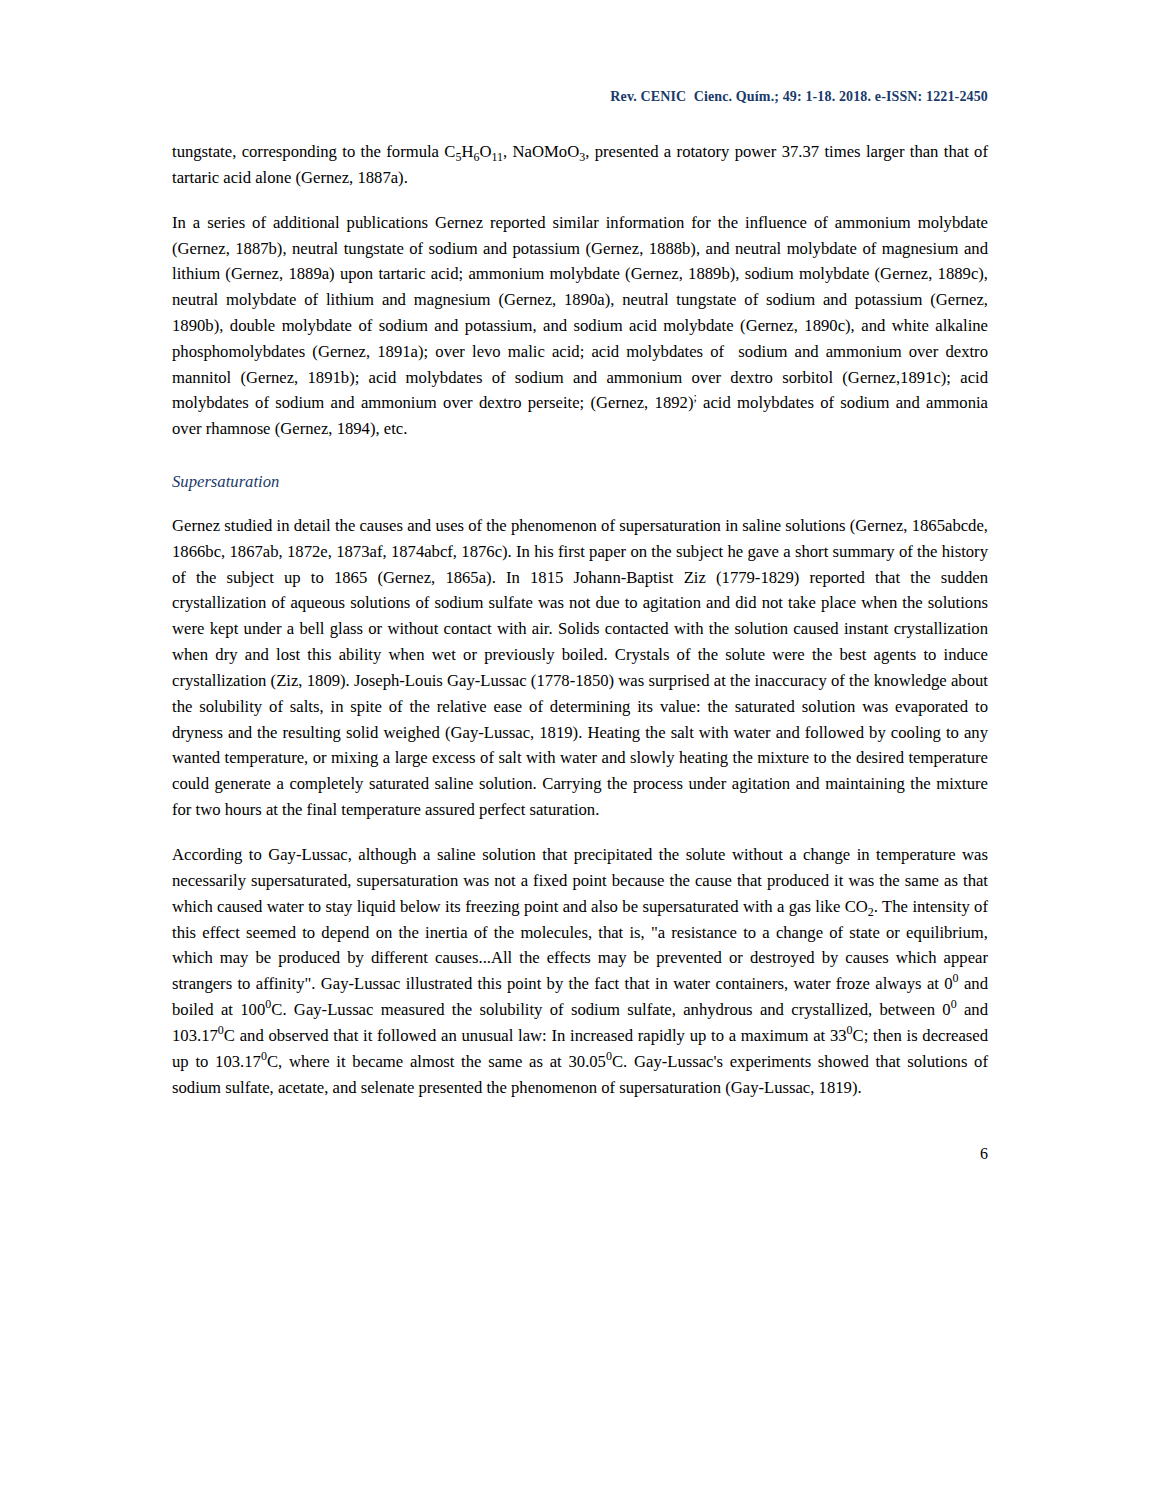Rev. CENIC Cienc. Quím.; 49: 1-18. 2018. e-ISSN: 1221-2450
tungstate, corresponding to the formula C5H6O11, NaOMoO3, presented a rotatory power 37.37 times larger than that of tartaric acid alone (Gernez, 1887a).
In a series of additional publications Gernez reported similar information for the influence of ammonium molybdate (Gernez, 1887b), neutral tungstate of sodium and potassium (Gernez, 1888b), and neutral molybdate of magnesium and lithium (Gernez, 1889a) upon tartaric acid; ammonium molybdate (Gernez, 1889b), sodium molybdate (Gernez, 1889c), neutral molybdate of lithium and magnesium (Gernez, 1890a), neutral tungstate of sodium and potassium (Gernez, 1890b), double molybdate of sodium and potassium, and sodium acid molybdate (Gernez, 1890c), and white alkaline phosphomolybdates (Gernez, 1891a); over levo malic acid; acid molybdates of sodium and ammonium over dextro mannitol (Gernez, 1891b); acid molybdates of sodium and ammonium over dextro sorbitol (Gernez,1891c); acid molybdates of sodium and ammonium over dextro perseite; (Gernez, 1892); acid molybdates of sodium and ammonia over rhamnose (Gernez, 1894), etc.
Supersaturation
Gernez studied in detail the causes and uses of the phenomenon of supersaturation in saline solutions (Gernez, 1865abcde, 1866bc, 1867ab, 1872e, 1873af, 1874abcf, 1876c). In his first paper on the subject he gave a short summary of the history of the subject up to 1865 (Gernez, 1865a). In 1815 Johann-Baptist Ziz (1779-1829) reported that the sudden crystallization of aqueous solutions of sodium sulfate was not due to agitation and did not take place when the solutions were kept under a bell glass or without contact with air. Solids contacted with the solution caused instant crystallization when dry and lost this ability when wet or previously boiled. Crystals of the solute were the best agents to induce crystallization (Ziz, 1809). Joseph-Louis Gay-Lussac (1778-1850) was surprised at the inaccuracy of the knowledge about the solubility of salts, in spite of the relative ease of determining its value: the saturated solution was evaporated to dryness and the resulting solid weighed (Gay-Lussac, 1819). Heating the salt with water and followed by cooling to any wanted temperature, or mixing a large excess of salt with water and slowly heating the mixture to the desired temperature could generate a completely saturated saline solution. Carrying the process under agitation and maintaining the mixture for two hours at the final temperature assured perfect saturation.
According to Gay-Lussac, although a saline solution that precipitated the solute without a change in temperature was necessarily supersaturated, supersaturation was not a fixed point because the cause that produced it was the same as that which caused water to stay liquid below its freezing point and also be supersaturated with a gas like CO2. The intensity of this effect seemed to depend on the inertia of the molecules, that is, "a resistance to a change of state or equilibrium, which may be produced by different causes...All the effects may be prevented or destroyed by causes which appear strangers to affinity". Gay-Lussac illustrated this point by the fact that in water containers, water froze always at 00 and boiled at 1000C. Gay-Lussac measured the solubility of sodium sulfate, anhydrous and crystallized, between 00 and 103.170C and observed that it followed an unusual law: In increased rapidly up to a maximum at 330C; then is decreased up to 103.170C, where it became almost the same as at 30.050C. Gay-Lussac's experiments showed that solutions of sodium sulfate, acetate, and selenate presented the phenomenon of supersaturation (Gay-Lussac, 1819).
6